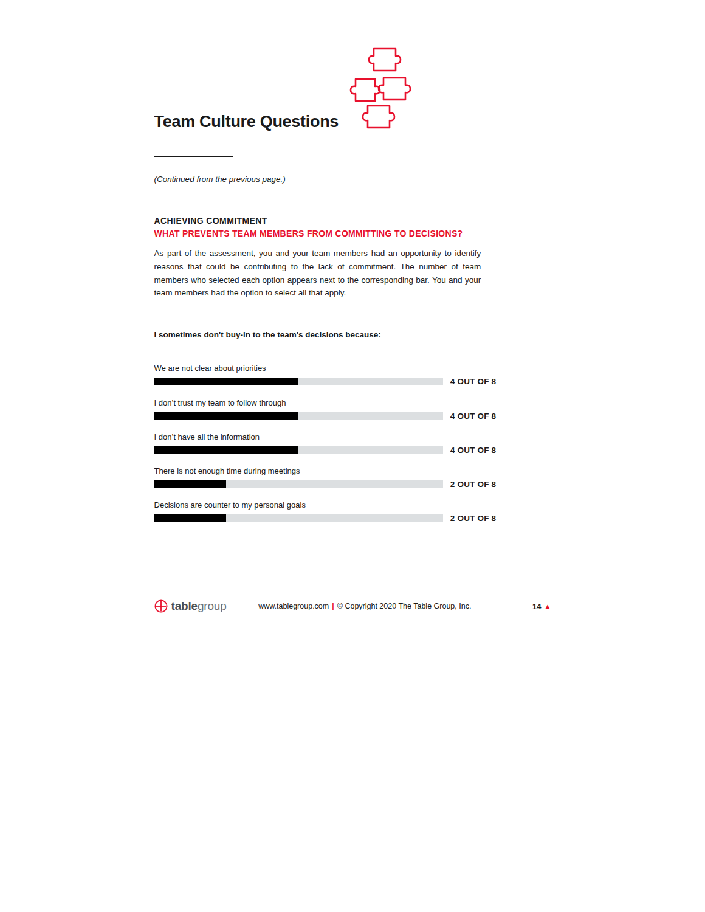Team Culture Questions
(Continued from the previous page.)
ACHIEVING COMMITMENT
WHAT PREVENTS TEAM MEMBERS FROM COMMITTING TO DECISIONS?
As part of the assessment, you and your team members had an opportunity to identify reasons that could be contributing to the lack of commitment. The number of team members who selected each option appears next to the corresponding bar. You and your team members had the option to select all that apply.
I sometimes don't buy-in to the team's decisions because:
We are not clear about priorities
4 OUT OF 8
I don’t trust my team to follow through
4 OUT OF 8
I don’t have all the information
4 OUT OF 8
There is not enough time during meetings
2 OUT OF 8
Decisions are counter to my personal goals
2 OUT OF 8
tablegroup
www.tablegroup.com|© Copyright 2020 The Table Group, Inc.
14▲